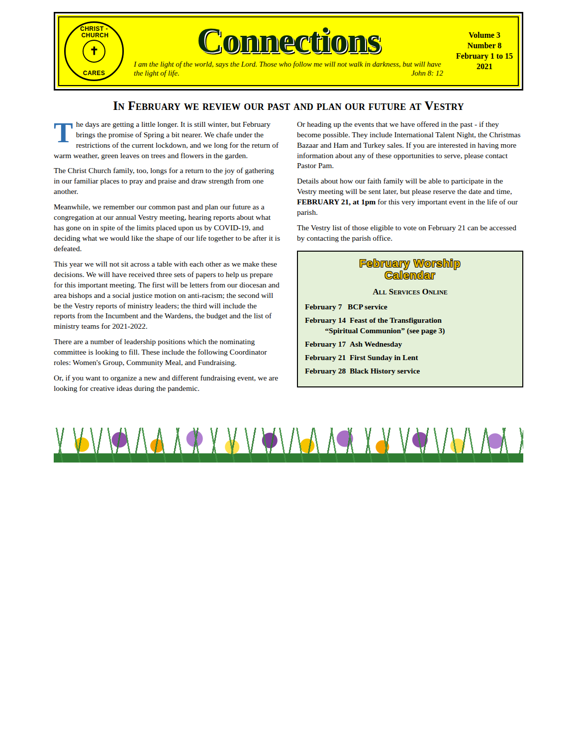CHRIST - CHURCH ✝ CARES
Connections
I am the light of the world, says the Lord. Those who follow me will not walk in darkness, but will have the light of life. John 8: 12
Volume 3
Number 8
February 1 to 15
2021
In February we review our past and plan our future at Vestry
The days are getting a little longer. It is still winter, but February brings the promise of Spring a bit nearer. We chafe under the restrictions of the current lockdown, and we long for the return of warm weather, green leaves on trees and flowers in the garden.
The Christ Church family, too, longs for a return to the joy of gathering in our familiar places to pray and praise and draw strength from one another.
Meanwhile, we remember our common past and plan our future as a congregation at our annual Vestry meeting, hearing reports about what has gone on in spite of the limits placed upon us by COVID-19, and deciding what we would like the shape of our life together to be after it is defeated.
This year we will not sit across a table with each other as we make these decisions. We will have received three sets of papers to help us prepare for this important meeting. The first will be letters from our diocesan and area bishops and a social justice motion on anti-racism; the second will be the Vestry reports of ministry leaders; the third will include the reports from the Incumbent and the Wardens, the budget and the list of ministry teams for 2021-2022.
There are a number of leadership positions which the nominating committee is looking to fill. These include the following Coordinator roles: Women's Group, Community Meal, and Fundraising.
Or, if you want to organize a new and different fundraising event, we are looking for creative ideas during the pandemic.
Or heading up the events that we have offered in the past - if they become possible. They include International Talent Night, the Christmas Bazaar and Ham and Turkey sales. If you are interested in having more information about any of these opportunities to serve, please contact Pastor Pam.
Details about how our faith family will be able to participate in the Vestry meeting will be sent later, but please reserve the date and time, FEBRUARY 21, at 1pm for this very important event in the life of our parish.
The Vestry list of those eligible to vote on February 21 can be accessed by contacting the parish office.
February Worship
Calendar
All Services Online
February 7 BCP service
February 14 Feast of the Transfiguration “Spiritual Communion” (see page 3)
February 17 Ash Wednesday
February 21 First Sunday in Lent
February 28 Black History service